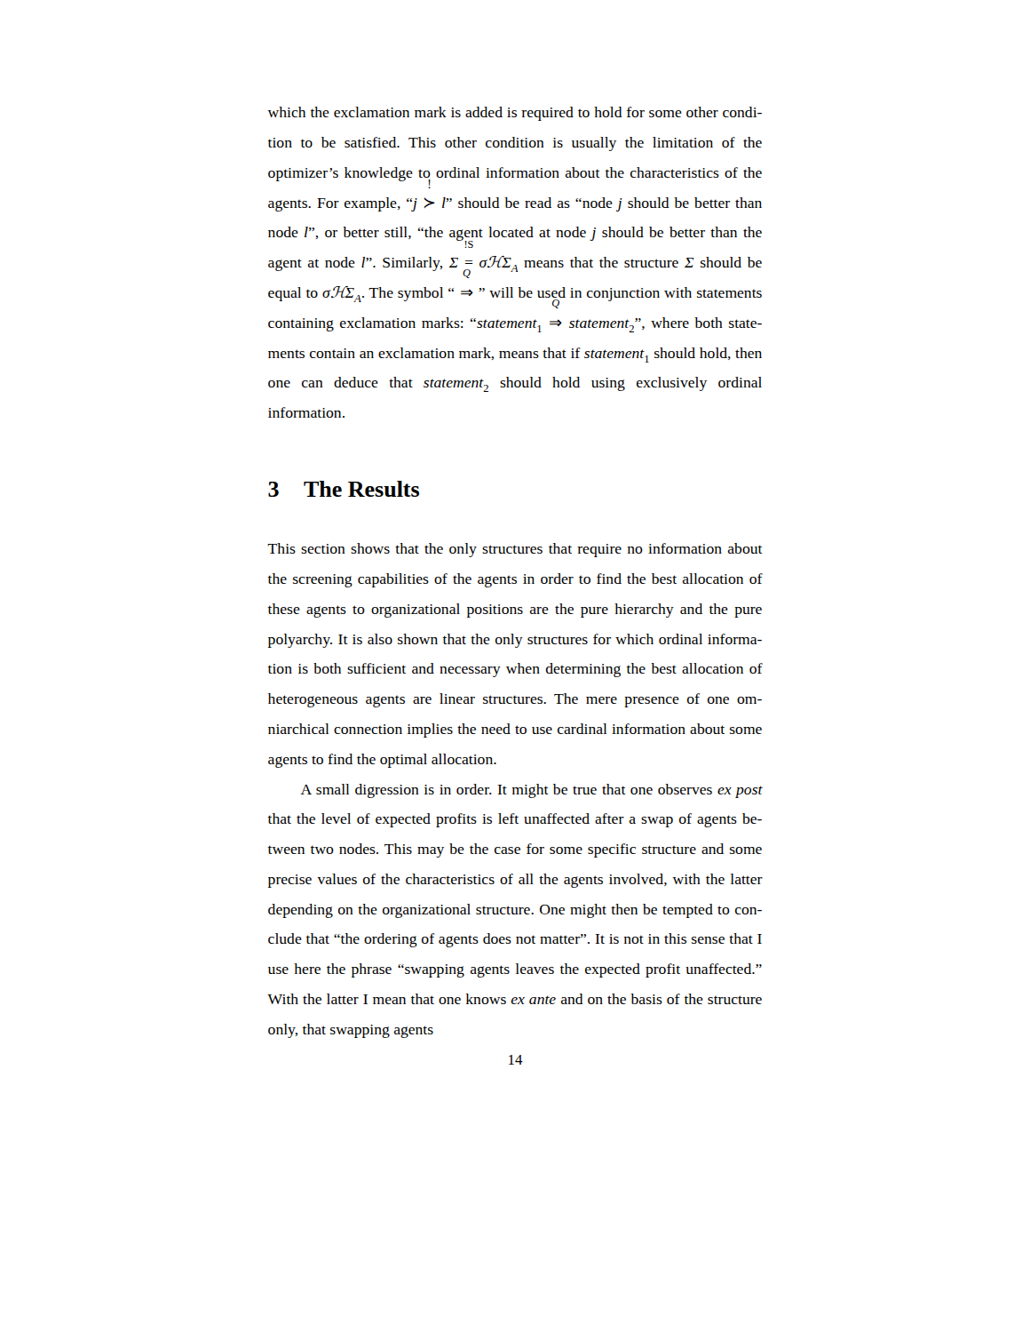which the exclamation mark is added is required to hold for some other condition to be satisfied. This other condition is usually the limitation of the optimizer’s knowledge to ordinal information about the characteristics of the agents. For example, “j !≻ l” should be read as “node j should be better than node l”, or better still, “the agent located at node j should be better than the agent at node l”. Similarly, Σ !S= σℋΣA means that the structure Σ should be equal to σℋΣA. The symbol “ Q⇒ ” will be used in conjunction with statements containing exclamation marks: “statement1 Q⇒ statement2”, where both statements contain an exclamation mark, means that if statement1 should hold, then one can deduce that statement2 should hold using exclusively ordinal information.
3 The Results
This section shows that the only structures that require no information about the screening capabilities of the agents in order to find the best allocation of these agents to organizational positions are the pure hierarchy and the pure polyarchy. It is also shown that the only structures for which ordinal information is both sufficient and necessary when determining the best allocation of heterogeneous agents are linear structures. The mere presence of one omniarchical connection implies the need to use cardinal information about some agents to find the optimal allocation.
A small digression is in order. It might be true that one observes ex post that the level of expected profits is left unaffected after a swap of agents between two nodes. This may be the case for some specific structure and some precise values of the characteristics of all the agents involved, with the latter depending on the organizational structure. One might then be tempted to conclude that “the ordering of agents does not matter”. It is not in this sense that I use here the phrase “swapping agents leaves the expected profit unaffected.” With the latter I mean that one knows ex ante and on the basis of the structure only, that swapping agents
14